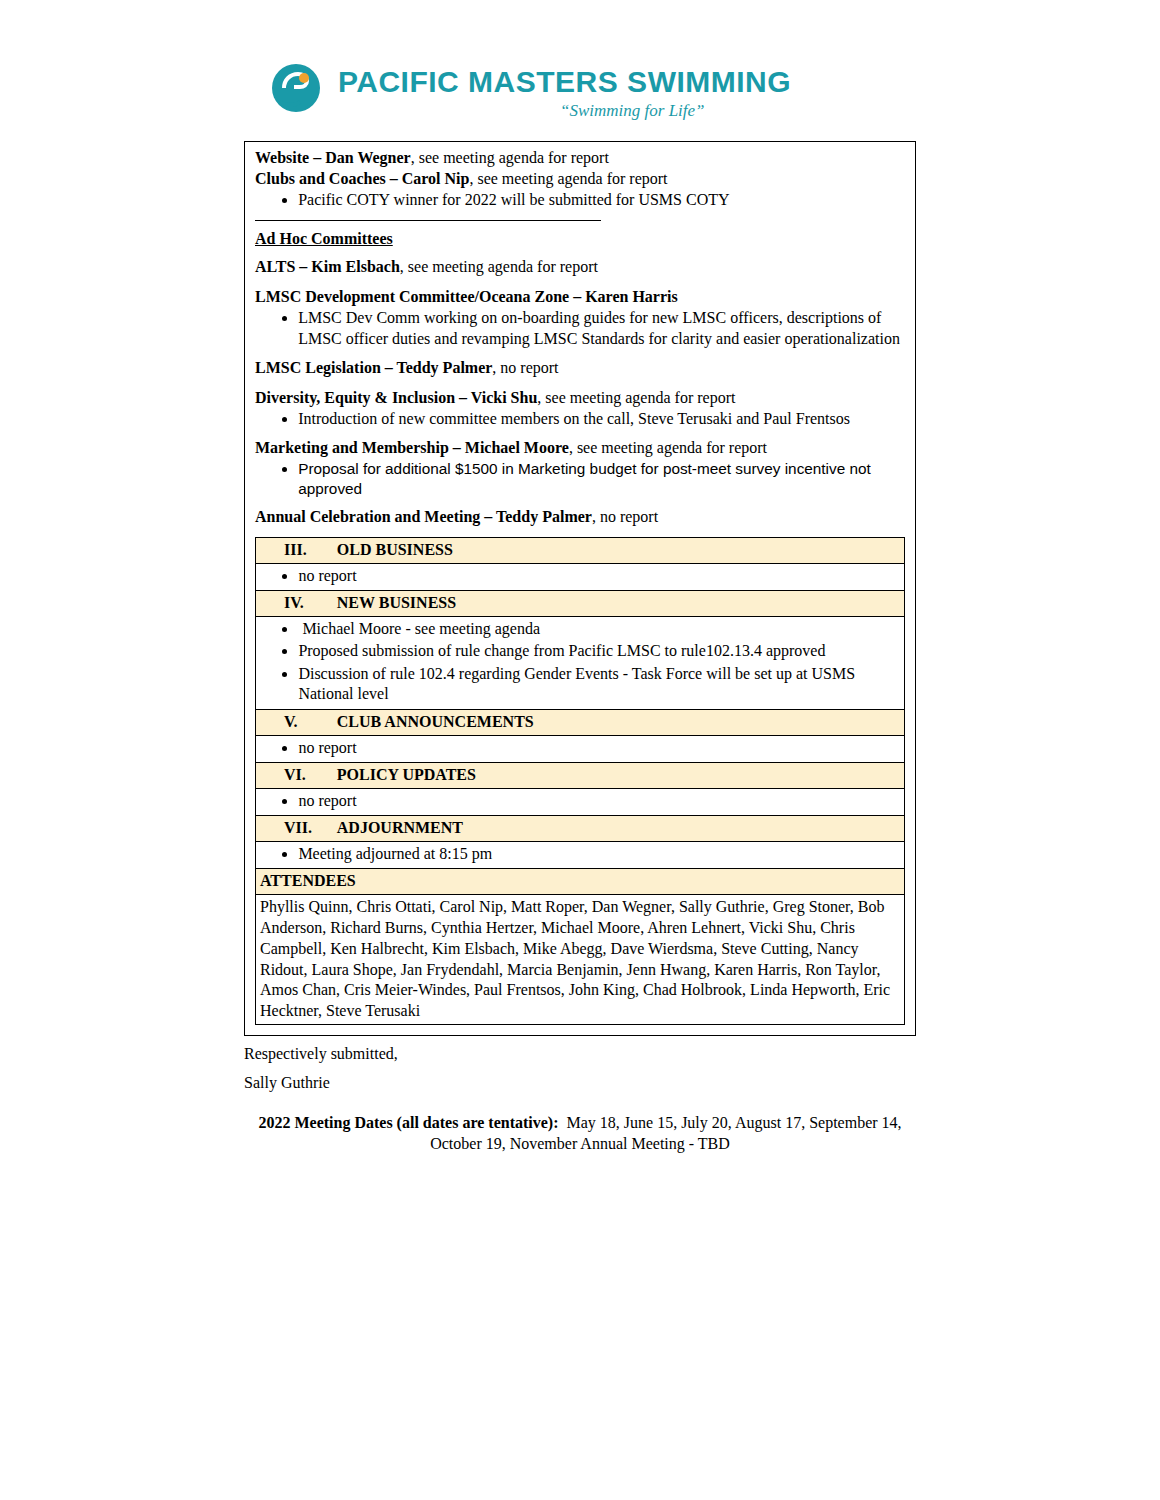PACIFIC MASTERS SWIMMING “Swimming for Life”
Website – Dan Wegner, see meeting agenda for report
Clubs and Coaches – Carol Nip, see meeting agenda for report
Pacific COTY winner for 2022 will be submitted for USMS COTY
Ad Hoc Committees
ALTS – Kim Elsbach, see meeting agenda for report
LMSC Development Committee/Oceana Zone – Karen Harris
LMSC Dev Comm working on on-boarding guides for new LMSC officers, descriptions of LMSC officer duties and revamping LMSC Standards for clarity and easier operationalization
LMSC Legislation – Teddy Palmer, no report
Diversity, Equity & Inclusion – Vicki Shu, see meeting agenda for report
Introduction of new committee members on the call, Steve Terusaki and Paul Frentsos
Marketing and Membership – Michael Moore, see meeting agenda for report
Proposal for additional $1500 in Marketing budget for post-meet survey incentive not approved
Annual Celebration and Meeting – Teddy Palmer, no report
| III. OLD BUSINESS |
| no report |
| IV. NEW BUSINESS |
| Michael Moore - see meeting agenda Proposed submission of rule change from Pacific LMSC to rule102.13.4 approved Discussion of rule 102.4 regarding Gender Events - Task Force will be set up at USMS National level |
| V. CLUB ANNOUNCEMENTS |
| no report |
| VI. POLICY UPDATES |
| no report |
| VII. ADJOURNMENT |
| Meeting adjourned at 8:15 pm |
| ATTENDEES |
| Phyllis Quinn, Chris Ottati, Carol Nip, Matt Roper, Dan Wegner, Sally Guthrie, Greg Stoner, Bob Anderson, Richard Burns, Cynthia Hertzer, Michael Moore, Ahren Lehnert, Vicki Shu, Chris Campbell, Ken Halbrecht, Kim Elsbach, Mike Abegg, Dave Wierdsma, Steve Cutting, Nancy Ridout, Laura Shope, Jan Frydendahl, Marcia Benjamin, Jenn Hwang, Karen Harris, Ron Taylor, Amos Chan, Cris Meier-Windes, Paul Frentsos, John King, Chad Holbrook, Linda Hepworth, Eric Hecktner, Steve Terusaki |
Respectively submitted,
Sally Guthrie
2022 Meeting Dates (all dates are tentative): May 18, June 15, July 20, August 17, September 14, October 19, November Annual Meeting - TBD